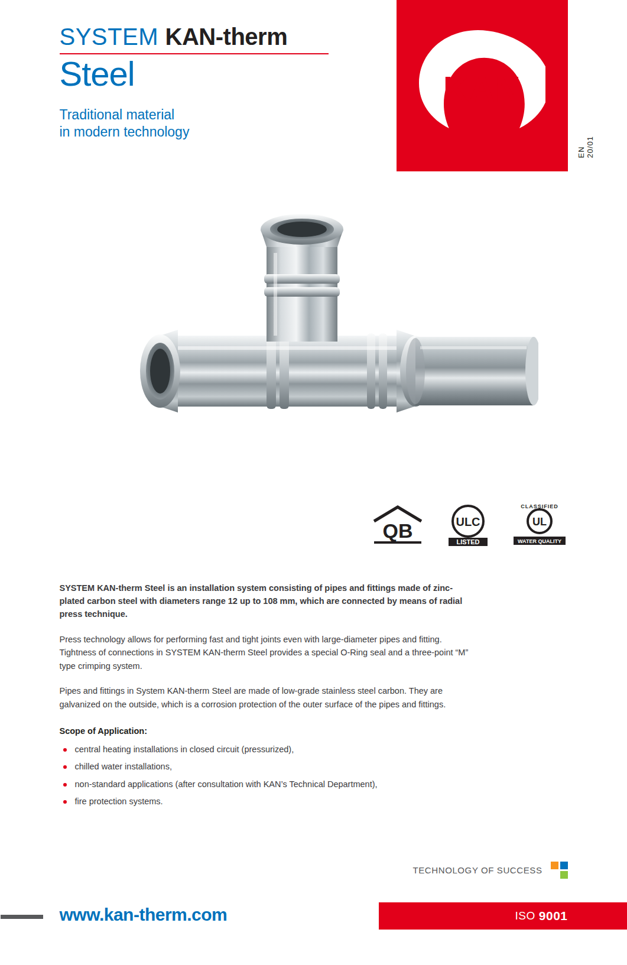SYSTEM KAN-therm
Steel
Traditional material
in modern technology
KAN
EN 20/01
QB
ULC LISTED
CLASSIFIED UL WATER QUALITY
SYSTEM KAN-therm Steel is an installation system consisting of pipes and fittings made of zinc-plated carbon steel with diameters range 12 up to 108 mm, which are connected by means of radial press technique.
Press technology allows for performing fast and tight joints even with large-diameter pipes and fitting. Tightness of connections in SYSTEM KAN-therm Steel provides a special O-Ring seal and a three-point “M” type crimping system.
Pipes and fittings in System KAN-therm Steel are made of low-grade stainless steel carbon. They are galvanized on the outside, which is a corrosion protection of the outer surface of the pipes and fittings.
Scope of Application:
central heating installations in closed circuit (pressurized),
chilled water installations,
non-standard applications (after consultation with KAN’s Technical Department),
fire protection systems.
TECHNOLOGY OF SUCCESS
www.kan-therm.com
ISO 9001